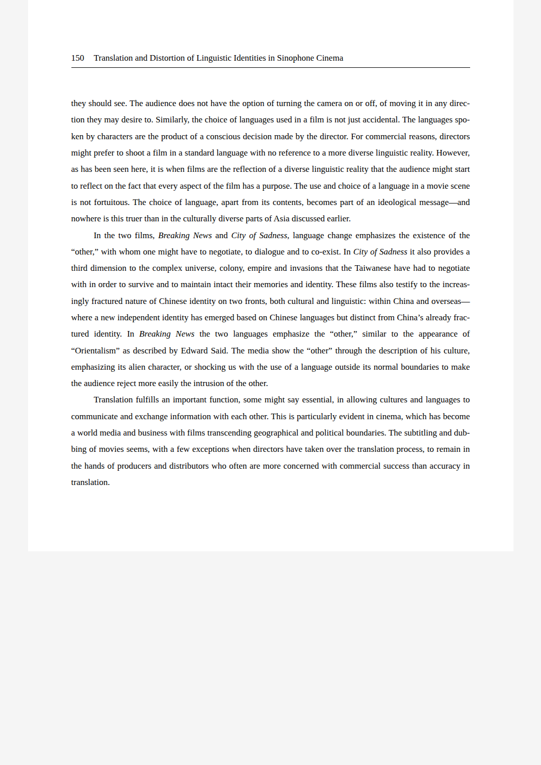150 Translation and Distortion of Linguistic Identities in Sinophone Cinema
they should see. The audience does not have the option of turning the camera on or off, of moving it in any direction they may desire to. Similarly, the choice of languages used in a film is not just accidental. The languages spoken by characters are the product of a conscious decision made by the director. For commercial reasons, directors might prefer to shoot a film in a standard language with no reference to a more diverse linguistic reality. However, as has been seen here, it is when films are the reflection of a diverse linguistic reality that the audience might start to reflect on the fact that every aspect of the film has a purpose. The use and choice of a language in a movie scene is not fortuitous. The choice of language, apart from its contents, becomes part of an ideological message—and nowhere is this truer than in the culturally diverse parts of Asia discussed earlier.
In the two films, Breaking News and City of Sadness, language change emphasizes the existence of the “other,” with whom one might have to negotiate, to dialogue and to co-exist. In City of Sadness it also provides a third dimension to the complex universe, colony, empire and invasions that the Taiwanese have had to negotiate with in order to survive and to maintain intact their memories and identity. These films also testify to the increasingly fractured nature of Chinese identity on two fronts, both cultural and linguistic: within China and overseas—where a new independent identity has emerged based on Chinese languages but distinct from China’s already fractured identity. In Breaking News the two languages emphasize the “other,” similar to the appearance of “Orientalism” as described by Edward Said. The media show the “other” through the description of his culture, emphasizing its alien character, or shocking us with the use of a language outside its normal boundaries to make the audience reject more easily the intrusion of the other.
Translation fulfills an important function, some might say essential, in allowing cultures and languages to communicate and exchange information with each other. This is particularly evident in cinema, which has become a world media and business with films transcending geographical and political boundaries. The subtitling and dubbing of movies seems, with a few exceptions when directors have taken over the translation process, to remain in the hands of producers and distributors who often are more concerned with commercial success than accuracy in translation.